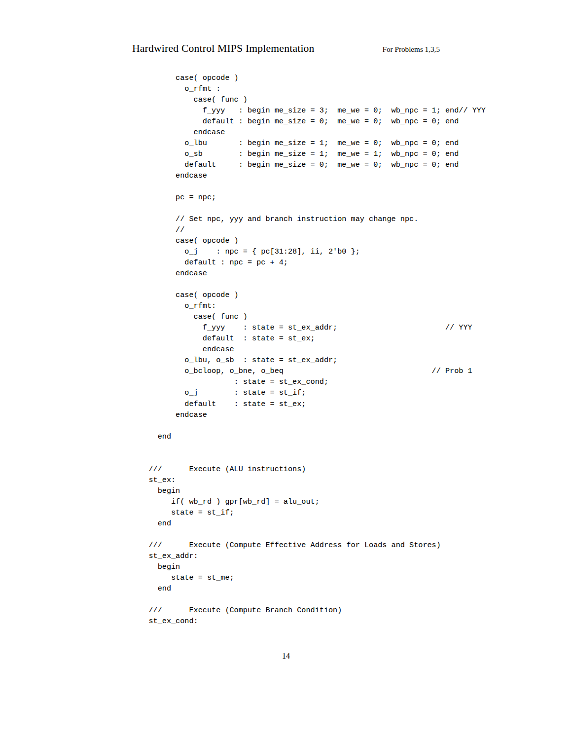Hardwired Control MIPS Implementation
For Problems 1,3,5
      case( opcode )
        o_rfmt :
          case( func )
            f_yyy   : begin me_size = 3;  me_we = 0;  wb_npc = 1; end// YYY
            default : begin me_size = 0;  me_we = 0;  wb_npc = 0; end
          endcase
        o_lbu       : begin me_size = 1;  me_we = 0;  wb_npc = 0; end
        o_sb        : begin me_size = 1;  me_we = 1;  wb_npc = 0; end
        default     : begin me_size = 0;  me_we = 0;  wb_npc = 0; end
      endcase

      pc = npc;

      // Set npc, yyy and branch instruction may change npc.
      //
      case( opcode )
        o_j    : npc = { pc[31:28], ii, 2'b0 };
        default : npc = pc + 4;
      endcase

      case( opcode )
        o_rfmt:
          case( func )
            f_yyy    : state = st_ex_addr;                        // YYY
            default  : state = st_ex;
            endcase
        o_lbu, o_sb  : state = st_ex_addr;
        o_bcloop, o_bne, o_beq                                 // Prob 1
                   : state = st_ex_cond;
        o_j        : state = st_if;
        default    : state = st_ex;
      endcase

  end


///      Execute (ALU instructions)
st_ex:
  begin
     if( wb_rd ) gpr[wb_rd] = alu_out;
     state = st_if;
  end

///      Execute (Compute Effective Address for Loads and Stores)
st_ex_addr:
  begin
     state = st_me;
  end

///      Execute (Compute Branch Condition)
st_ex_cond:
14